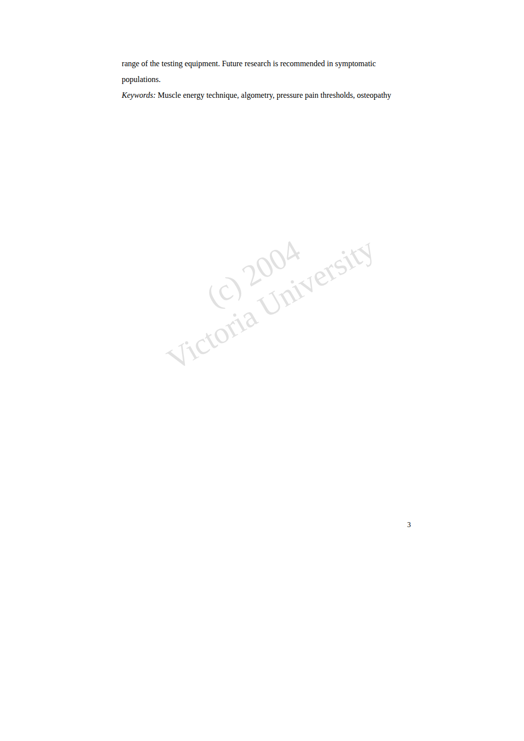(c) 2004
Victoria University
range of the testing equipment. Future research is recommended in symptomatic populations.
Keywords: Muscle energy technique, algometry, pressure pain thresholds, osteopathy
3